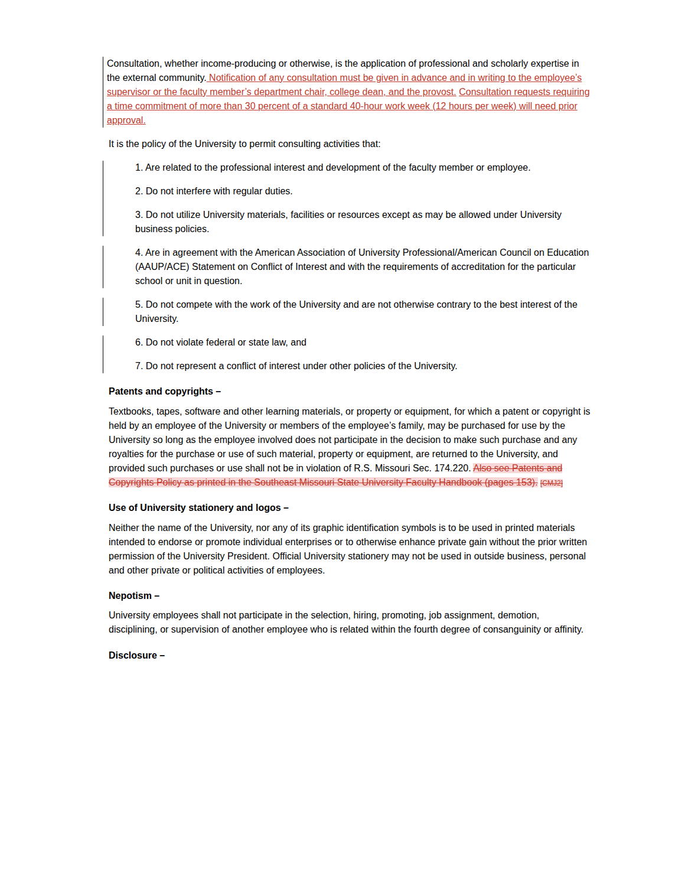Consultation, whether income-producing or otherwise, is the application of professional and scholarly expertise in the external community. Notification of any consultation must be given in advance and in writing to the employee’s supervisor or the faculty member’s department chair, college dean, and the provost. Consultation requests requiring a time commitment of more than 30 percent of a standard 40-hour work week (12 hours per week) will need prior approval.
It is the policy of the University to permit consulting activities that:
1. Are related to the professional interest and development of the faculty member or employee.
2. Do not interfere with regular duties.
3. Do not utilize University materials, facilities or resources except as may be allowed under University business policies.
4. Are in agreement with the American Association of University Professional/American Council on Education (AAUP/ACE) Statement on Conflict of Interest and with the requirements of accreditation for the particular school or unit in question.
5. Do not compete with the work of the University and are not otherwise contrary to the best interest of the University.
6. Do not violate federal or state law, and
7. Do not represent a conflict of interest under other policies of the University.
Patents and copyrights –
Textbooks, tapes, software and other learning materials, or property or equipment, for which a patent or copyright is held by an employee of the University or members of the employee’s family, may be purchased for use by the University so long as the employee involved does not participate in the decision to make such purchase and any royalties for the purchase or use of such material, property or equipment, are returned to the University, and provided such purchases or use shall not be in violation of R.S. Missouri Sec. 174.220. Also see Patents and Copyrights Policy as printed in the Southeast Missouri State University Faculty Handbook (pages 153). [CMJ2]
Use of University stationery and logos –
Neither the name of the University, nor any of its graphic identification symbols is to be used in printed materials intended to endorse or promote individual enterprises or to otherwise enhance private gain without the prior written permission of the University President. Official University stationery may not be used in outside business, personal and other private or political activities of employees.
Nepotism –
University employees shall not participate in the selection, hiring, promoting, job assignment, demotion, disciplining, or supervision of another employee who is related within the fourth degree of consanguinity or affinity.
Disclosure –